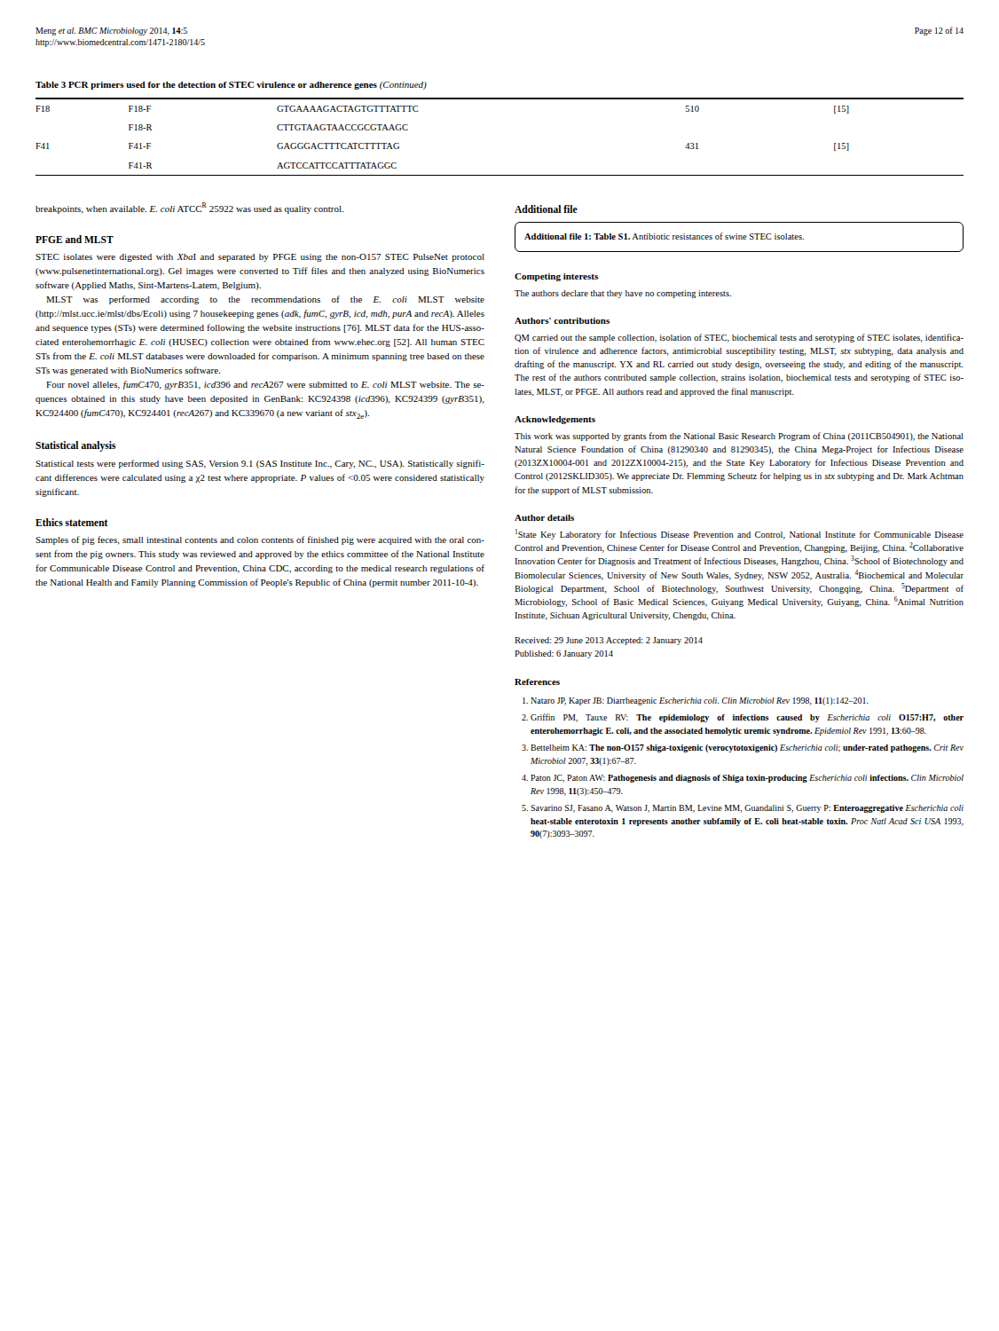Meng et al. BMC Microbiology 2014, 14:5
http://www.biomedcentral.com/1471-2180/14/5
Page 12 of 14
Table 3 PCR primers used for the detection of STEC virulence or adherence genes (Continued)
| F18 | F18-F | GTGAAAAGACTAGTGTTTATTTC | 510 | [15] |
| | F18-R | CTTGTAAGTAACCGCGTAAGC | | |
| F41 | F41-F | GAGGGACTTTCATCTTTTAG | 431 | [15] |
| | F41-R | AGTCCATTCCATTTATAGGC | | |
breakpoints, when available. E. coli ATCCR 25922 was used as quality control.
PFGE and MLST
STEC isolates were digested with Xba I and separated by PFGE using the non-O157 STEC PulseNet protocol (www.pulsenetinternational.org). Gel images were converted to Tiff files and then analyzed using BioNumerics software (Applied Maths, Sint-Martens-Latem, Belgium).
MLST was performed according to the recommendations of the E. coli MLST website (http://mlst.ucc.ie/mlst/dbs/Ecoli) using 7 housekeeping genes (adk, fumC, gyrB, icd, mdh, purA and recA). Alleles and sequence types (STs) were determined following the website instructions [76]. MLST data for the HUS-associated enterohemorrhagic E. coli (HUSEC) collection were obtained from www.ehec.org [52]. All human STEC STs from the E. coli MLST databases were downloaded for comparison. A minimum spanning tree based on these STs was generated with BioNumerics software.
Four novel alleles, fumC470, gyrB351, icd396 and recA267 were submitted to E. coli MLST website. The sequences obtained in this study have been deposited in GenBank: KC924398 (icd396), KC924399 (gyrB351), KC924400 (fumC470), KC924401 (recA267) and KC339670 (a new variant of stx2e).
Statistical analysis
Statistical tests were performed using SAS, Version 9.1 (SAS Institute Inc., Cary, NC., USA). Statistically significant differences were calculated using a χ2 test where appropriate. P values of <0.05 were considered statistically significant.
Ethics statement
Samples of pig feces, small intestinal contents and colon contents of finished pig were acquired with the oral consent from the pig owners. This study was reviewed and approved by the ethics committee of the National Institute for Communicable Disease Control and Prevention, China CDC, according to the medical research regulations of the National Health and Family Planning Commission of People's Republic of China (permit number 2011-10-4).
Additional file
Additional file 1: Table S1. Antibiotic resistances of swine STEC isolates.
Competing interests
The authors declare that they have no competing interests.
Authors' contributions
QM carried out the sample collection, isolation of STEC, biochemical tests and serotyping of STEC isolates, identification of virulence and adherence factors, antimicrobial susceptibility testing, MLST, stx subtyping, data analysis and drafting of the manuscript. YX and RL carried out study design, overseeing the study, and editing of the manuscript. The rest of the authors contributed sample collection, strains isolation, biochemical tests and serotyping of STEC isolates, MLST, or PFGE. All authors read and approved the final manuscript.
Acknowledgements
This work was supported by grants from the National Basic Research Program of China (2011CB504901), the National Natural Science Foundation of China (81290340 and 81290345), the China Mega-Project for Infectious Disease (2013ZX10004-001 and 2012ZX10004-215), and the State Key Laboratory for Infectious Disease Prevention and Control (2012SKLID305). We appreciate Dr. Flemming Scheutz for helping us in stx subtyping and Dr. Mark Achtman for the support of MLST submission.
Author details
1State Key Laboratory for Infectious Disease Prevention and Control, National Institute for Communicable Disease Control and Prevention, Chinese Center for Disease Control and Prevention, Changping, Beijing, China. 2Collaborative Innovation Center for Diagnosis and Treatment of Infectious Diseases, Hangzhou, China. 3School of Biotechnology and Biomolecular Sciences, University of New South Wales, Sydney, NSW 2052, Australia. 4Biochemical and Molecular Biological Department, School of Biotechnology, Southwest University, Chongqing, China. 5Department of Microbiology, School of Basic Medical Sciences, Guiyang Medical University, Guiyang, China. 6Animal Nutrition Institute, Sichuan Agricultural University, Chengdu, China.
Received: 29 June 2013 Accepted: 2 January 2014
Published: 6 January 2014
References
Nataro JP, Kaper JB: Diarrheagenic Escherichia coli. Clin Microbiol Rev 1998, 11(1):142–201.
Griffin PM, Tauxe RV: The epidemiology of infections caused by Escherichia coli O157:H7, other enterohemorrhagic E. coli, and the associated hemolytic uremic syndrome. Epidemiol Rev 1991, 13:60–98.
Bettelheim KA: The non-O157 shiga-toxigenic (verocytotoxigenic) Escherichia coli; under-rated pathogens. Crit Rev Microbiol 2007, 33(1):67–87.
Paton JC, Paton AW: Pathogenesis and diagnosis of Shiga toxin-producing Escherichia coli infections. Clin Microbiol Rev 1998, 11(3):450–479.
Savarino SJ, Fasano A, Watson J, Martin BM, Levine MM, Guandalini S, Guerry P: Enteroaggregative Escherichia coli heat-stable enterotoxin 1 represents another subfamily of E. coli heat-stable toxin. Proc Natl Acad Sci USA 1993, 90(7):3093–3097.